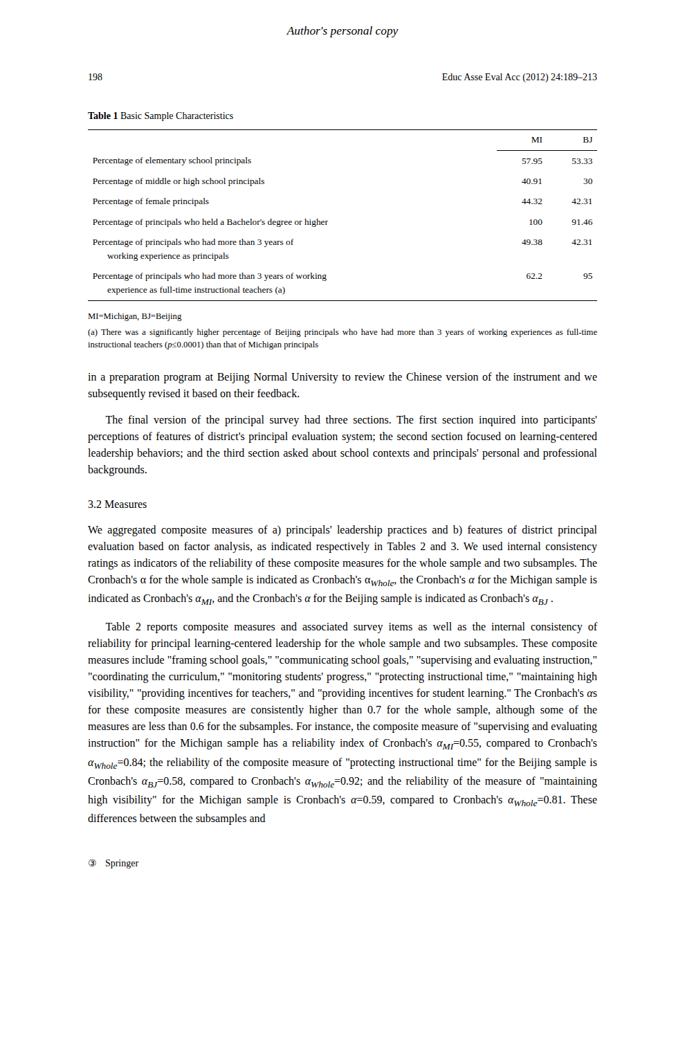Author's personal copy
198 Educ Asse Eval Acc (2012) 24:189–213
Table 1 Basic Sample Characteristics
| | MI | BJ |
| --- | --- | --- |
| Percentage of elementary school principals | 57.95 | 53.33 |
| Percentage of middle or high school principals | 40.91 | 30 |
| Percentage of female principals | 44.32 | 42.31 |
| Percentage of principals who held a Bachelor's degree or higher | 100 | 91.46 |
| Percentage of principals who had more than 3 years of working experience as principals | 49.38 | 42.31 |
| Percentage of principals who had more than 3 years of working experience as full-time instructional teachers (a) | 62.2 | 95 |
MI=Michigan, BJ=Beijing
(a) There was a significantly higher percentage of Beijing principals who have had more than 3 years of working experiences as full-time instructional teachers (p≤0.0001) than that of Michigan principals
in a preparation program at Beijing Normal University to review the Chinese version of the instrument and we subsequently revised it based on their feedback.
The final version of the principal survey had three sections. The first section inquired into participants' perceptions of features of district's principal evaluation system; the second section focused on learning-centered leadership behaviors; and the third section asked about school contexts and principals' personal and professional backgrounds.
3.2 Measures
We aggregated composite measures of a) principals' leadership practices and b) features of district principal evaluation based on factor analysis, as indicated respectively in Tables 2 and 3. We used internal consistency ratings as indicators of the reliability of these composite measures for the whole sample and two subsamples. The Cronbach's α for the whole sample is indicated as Cronbach's αWhole, the Cronbach's α for the Michigan sample is indicated as Cronbach's αMI, and the Cronbach's α for the Beijing sample is indicated as Cronbach's αBJ .
Table 2 reports composite measures and associated survey items as well as the internal consistency of reliability for principal learning-centered leadership for the whole sample and two subsamples. These composite measures include "framing school goals," "communicating school goals," "supervising and evaluating instruction," "coordinating the curriculum," "monitoring students' progress," "protecting instructional time," "maintaining high visibility," "providing incentives for teachers," and "providing incentives for student learning." The Cronbach's αs for these composite measures are consistently higher than 0.7 for the whole sample, although some of the measures are less than 0.6 for the subsamples. For instance, the composite measure of "supervising and evaluating instruction" for the Michigan sample has a reliability index of Cronbach's αMI=0.55, compared to Cronbach's αWhole=0.84; the reliability of the composite measure of "protecting instructional time" for the Beijing sample is Cronbach's αBJ=0.58, compared to Cronbach's αWhole=0.92; and the reliability of the measure of "maintaining high visibility" for the Michigan sample is Cronbach's α=0.59, compared to Cronbach's αWhole=0.81. These differences between the subsamples and
③ Springer